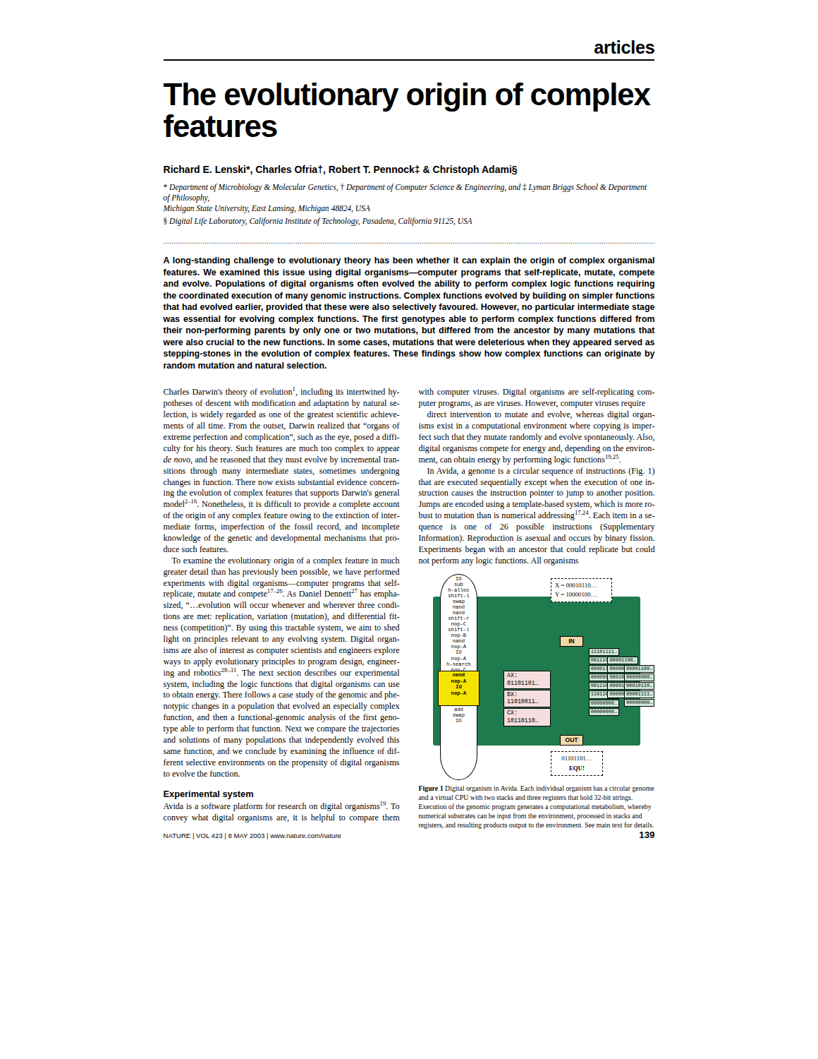articles
The evolutionary origin of complex
features
Richard E. Lenski*, Charles Ofria†, Robert T. Pennock‡ & Christoph Adami§
* Department of Microbiology & Molecular Genetics, † Department of Computer Science & Engineering, and ‡ Lyman Briggs School & Department of Philosophy,
Michigan State University, East Lansing, Michigan 48824, USA
§ Digital Life Laboratory, California Institute of Technology, Pasadena, California 91125, USA
...........................................................................................................................................................................................................................................................
A long-standing challenge to evolutionary theory has been whether it can explain the origin of complex organismal features. We examined this issue using digital organisms—computer programs that self-replicate, mutate, compete and evolve. Populations of digital organisms often evolved the ability to perform complex logic functions requiring the coordinated execution of many genomic instructions. Complex functions evolved by building on simpler functions that had evolved earlier, provided that these were also selectively favoured. However, no particular intermediate stage was essential for evolving complex functions. The first genotypes able to perform complex functions differed from their non-performing parents by only one or two mutations, but differed from the ancestor by many mutations that were also crucial to the new functions. In some cases, mutations that were deleterious when they appeared served as stepping-stones in the evolution of complex features. These findings show how complex functions can originate by random mutation and natural selection.
Charles Darwin's theory of evolution1, including its intertwined hypotheses of descent with modification and adaptation by natural selection, is widely regarded as one of the greatest scientific achievements of all time. From the outset, Darwin realized that “organs of extreme perfection and complication”, such as the eye, posed a difficulty for his theory. Such features are much too complex to appear de novo, and he reasoned that they must evolve by incremental transitions through many intermediate states, sometimes undergoing changes in function. There now exists substantial evidence concerning the evolution of complex features that supports Darwin's general model2–16. Nonetheless, it is difficult to provide a complete account of the origin of any complex feature owing to the extinction of intermediate forms, imperfection of the fossil record, and incomplete knowledge of the genetic and developmental mechanisms that produce such features.
To examine the evolutionary origin of a complex feature in much greater detail than has previously been possible, we have performed experiments with digital organisms—computer programs that self-replicate, mutate and compete17–26. As Daniel Dennett27 has emphasized, “…evolution will occur whenever and wherever three conditions are met: replication, variation (mutation), and differential fitness (competition)”. By using this tractable system, we aim to shed light on principles relevant to any evolving system. Digital organisms are also of interest as computer scientists and engineers explore ways to apply evolutionary principles to program design, engineering and robotics28–31. The next section describes our experimental system, including the logic functions that digital organisms can use to obtain energy. There follows a case study of the genomic and phenotypic changes in a population that evolved an especially complex function, and then a functional-genomic analysis of the first genotype able to perform that function. Next we compare the trajectories and solutions of many populations that independently evolved this same function, and we conclude by examining the influence of different selective environments on the propensity of digital organisms to evolve the function.
Experimental system
Avida is a software platform for research on digital organisms19. To convey what digital organisms are, it is helpful to compare them with computer viruses. Digital organisms are self-replicating computer programs, as are viruses. However, computer viruses require
direct intervention to mutate and evolve, whereas digital organisms exist in a computational environment where copying is imperfect such that they mutate randomly and evolve spontaneously. Also, digital organisms compete for energy and, depending on the environment, can obtain energy by performing logic functions19,25.
In Avida, a genome is a circular sequence of instructions (Fig. 1) that are executed sequentially except when the execution of one instruction causes the instruction pointer to jump to another position. Jumps are encoded using a template-based system, which is more robust to mutation than is numerical addressing17,24. Each item in a sequence is one of 26 possible instructions (Supplementary Information). Reproduction is asexual and occurs by binary fission. Experiments began with an ancestor that could replicate but could not perform any logic functions. All organisms
IO sub h-alloc shift-l swap nand nand shift-r nop-C shift-l nop-B nand nop-A IO nop-A h-search nop-C swap nop-C nand if-less pop IO add swap IO
nand
nop-A
IO
nop-A
X = 00010110…
Y = 10000100…
IN
OUT
AX: 01101101…
BX: 11010011…
CX: 10110110…
11101111…
00111010…
00001100…
00000000…
00111010…
11011011…
00000000…
00000000…
00001100…
00000000…
00010110…
00001111…
00000000…
00001100…
00000000…
00010110…
00001111…
00000000…
01101101…
EQU!
Figure 1 Digital organism in Avida. Each individual organism has a circular genome and a virtual CPU with two stacks and three registers that hold 32-bit strings. Execution of the genomic program generates a computational metabolism, whereby numerical substrates can be input from the environment, processed in stacks and registers, and resulting products output to the environment. See main text for details.
NATURE | VOL 423 | 8 MAY 2003 | www.nature.com/nature 139